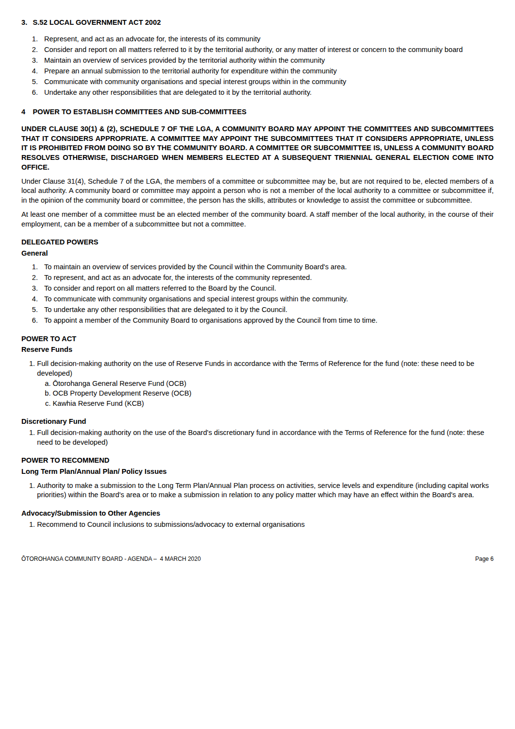3. S.52 LOCAL GOVERNMENT ACT 2002
Represent, and act as an advocate for, the interests of its community
Consider and report on all matters referred to it by the territorial authority, or any matter of interest or concern to the community board
Maintain an overview of services provided by the territorial authority within the community
Prepare an annual submission to the territorial authority for expenditure within the community
Communicate with community organisations and special interest groups within in the community
Undertake any other responsibilities that are delegated to it by the territorial authority.
4 POWER TO ESTABLISH COMMITTEES AND SUB-COMMITTEES
Under clause 30(1) & (2), Schedule 7 of the LGA, a community board may appoint the committees and subcommittees that it considers appropriate. A committee may appoint the subcommittees that it considers appropriate, unless it is prohibited from doing so by the community board. A committee or subcommittee is, unless a community board resolves otherwise, discharged when members elected at a subsequent triennial general election come into office.
Under Clause 31(4), Schedule 7 of the LGA, the members of a committee or subcommittee may be, but are not required to be, elected members of a local authority. A community board or committee may appoint a person who is not a member of the local authority to a committee or subcommittee if, in the opinion of the community board or committee, the person has the skills, attributes or knowledge to assist the committee or subcommittee.
At least one member of a committee must be an elected member of the community board. A staff member of the local authority, in the course of their employment, can be a member of a subcommittee but not a committee.
DELEGATED POWERS
General
To maintain an overview of services provided by the Council within the Community Board's area.
To represent, and act as an advocate for, the interests of the community represented.
To consider and report on all matters referred to the Board by the Council.
To communicate with community organisations and special interest groups within the community.
To undertake any other responsibilities that are delegated to it by the Council.
To appoint a member of the Community Board to organisations approved by the Council from time to time.
POWER TO ACT
Reserve Funds
Full decision-making authority on the use of Reserve Funds in accordance with the Terms of Reference for the fund (note: these need to be developed)
Ōtorohanga General Reserve Fund (OCB)
OCB Property Development Reserve (OCB)
Kawhia Reserve Fund (KCB)
Discretionary Fund
Full decision-making authority on the use of the Board's discretionary fund in accordance with the Terms of Reference for the fund (note: these need to be developed)
POWER TO RECOMMEND
Long Term Plan/Annual Plan/ Policy Issues
Authority to make a submission to the Long Term Plan/Annual Plan process on activities, service levels and expenditure (including capital works priorities) within the Board's area or to make a submission in relation to any policy matter which may have an effect within the Board's area.
Advocacy/Submission to Other Agencies
Recommend to Council inclusions to submissions/advocacy to external organisations
ŌTOROHANGA COMMUNITY BOARD - AGENDA – 4 MARCH 2020
Page 6